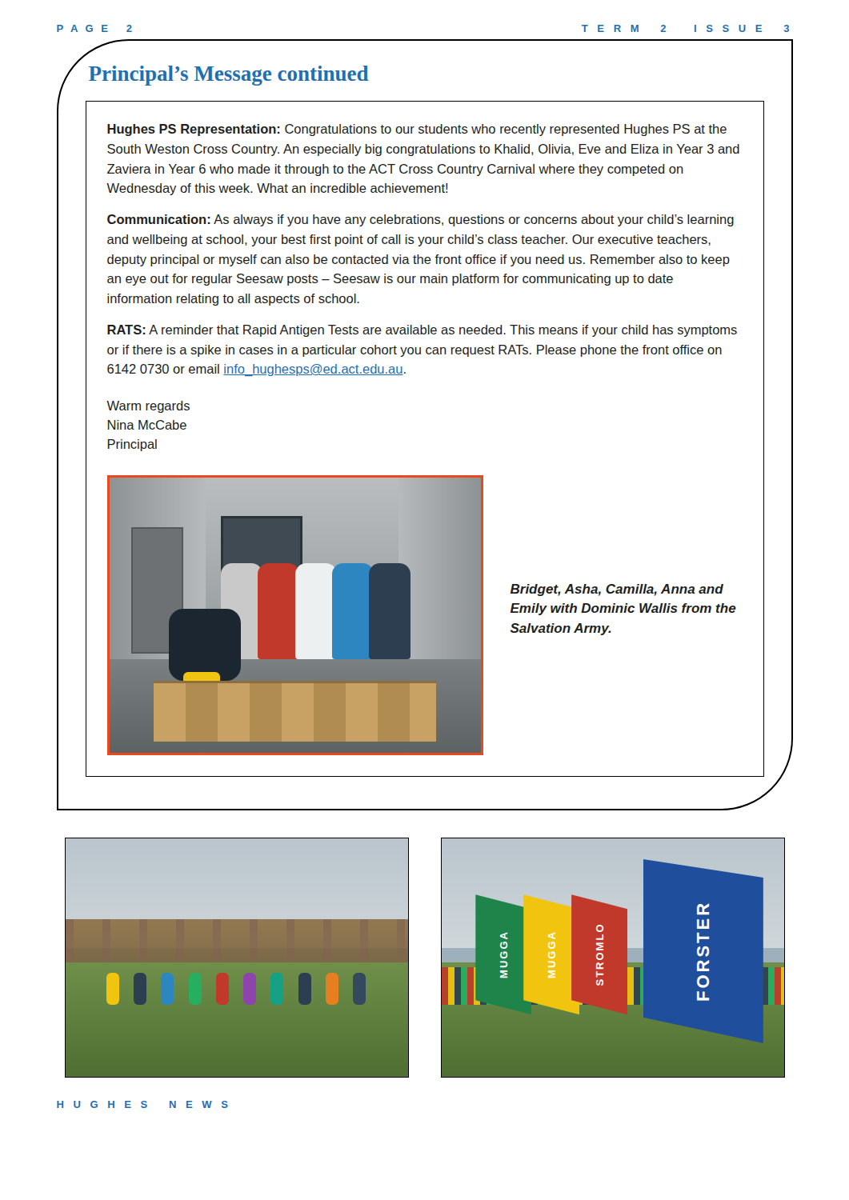P A G E 2
T E R M 2 I S S U E 3
Principal’s Message continued
Hughes PS Representation: Congratulations to our students who recently represented Hughes PS at the South Weston Cross Country. An especially big congratulations to Khalid, Olivia, Eve and Eliza in Year 3 and Zaviera in Year 6 who made it through to the ACT Cross Country Carnival where they competed on Wednesday of this week. What an incredible achievement!
Communication: As always if you have any celebrations, questions or concerns about your child’s learning and wellbeing at school, your best first point of call is your child’s class teacher. Our executive teachers, deputy principal or myself can also be contacted via the front office if you need us. Remember also to keep an eye out for regular Seesaw posts – Seesaw is our main platform for communicating up to date information relating to all aspects of school.
RATS: A reminder that Rapid Antigen Tests are available as needed. This means if your child has symptoms or if there is a spike in cases in a particular cohort you can request RATs. Please phone the front office on 6142 0730 or email info_hughesps@ed.act.edu.au.
Warm regards
Nina McCabe
Principal
Bridget, Asha, Camilla, Anna and Emily with Dominic Wallis from the Salvation Army.
MUGGA
MUGGA
STROMLO
FORSTER
H U G H E S N E W S